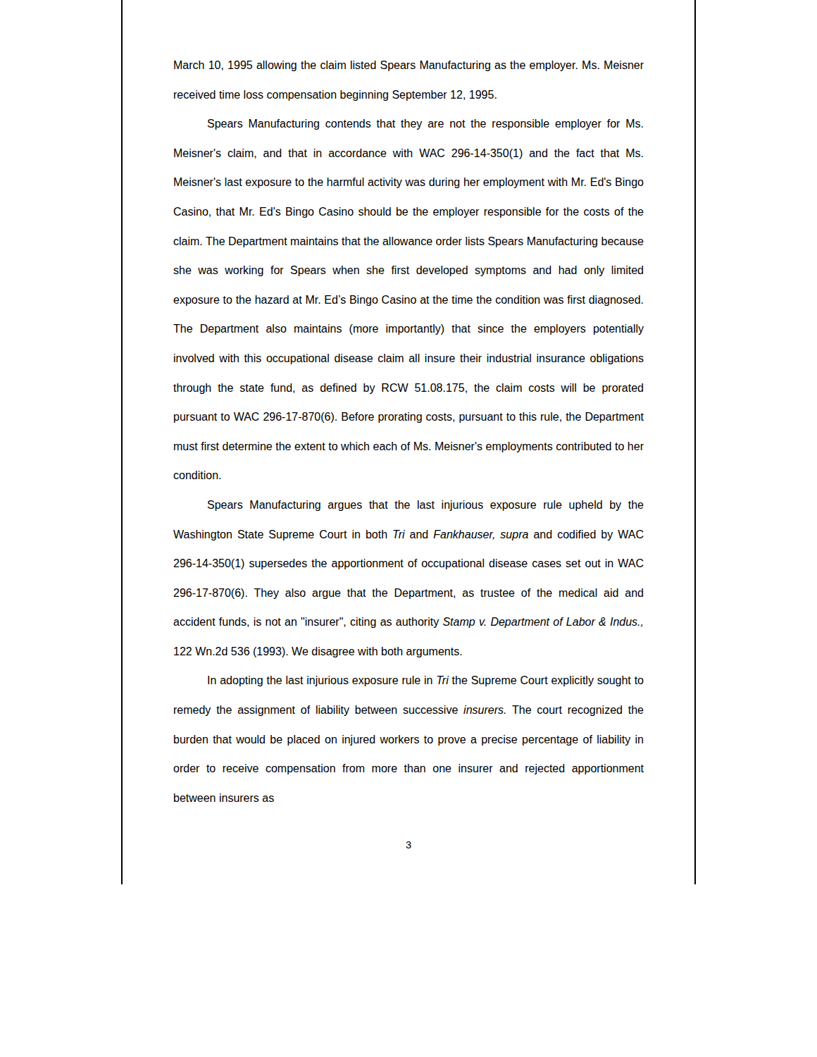March 10, 1995 allowing the claim listed Spears Manufacturing as the employer. Ms. Meisner received time loss compensation beginning September 12, 1995.
Spears Manufacturing contends that they are not the responsible employer for Ms. Meisner's claim, and that in accordance with WAC 296-14-350(1) and the fact that Ms. Meisner's last exposure to the harmful activity was during her employment with Mr. Ed's Bingo Casino, that Mr. Ed's Bingo Casino should be the employer responsible for the costs of the claim. The Department maintains that the allowance order lists Spears Manufacturing because she was working for Spears when she first developed symptoms and had only limited exposure to the hazard at Mr. Ed’s Bingo Casino at the time the condition was first diagnosed. The Department also maintains (more importantly) that since the employers potentially involved with this occupational disease claim all insure their industrial insurance obligations through the state fund, as defined by RCW 51.08.175, the claim costs will be prorated pursuant to WAC 296-17-870(6). Before prorating costs, pursuant to this rule, the Department must first determine the extent to which each of Ms. Meisner's employments contributed to her condition.
Spears Manufacturing argues that the last injurious exposure rule upheld by the Washington State Supreme Court in both Tri and Fankhauser, supra and codified by WAC 296-14-350(1) supersedes the apportionment of occupational disease cases set out in WAC 296-17-870(6). They also argue that the Department, as trustee of the medical aid and accident funds, is not an "insurer", citing as authority Stamp v. Department of Labor & Indus., 122 Wn.2d 536 (1993). We disagree with both arguments.
In adopting the last injurious exposure rule in Tri the Supreme Court explicitly sought to remedy the assignment of liability between successive insurers. The court recognized the burden that would be placed on injured workers to prove a precise percentage of liability in order to receive compensation from more than one insurer and rejected apportionment between insurers as
3